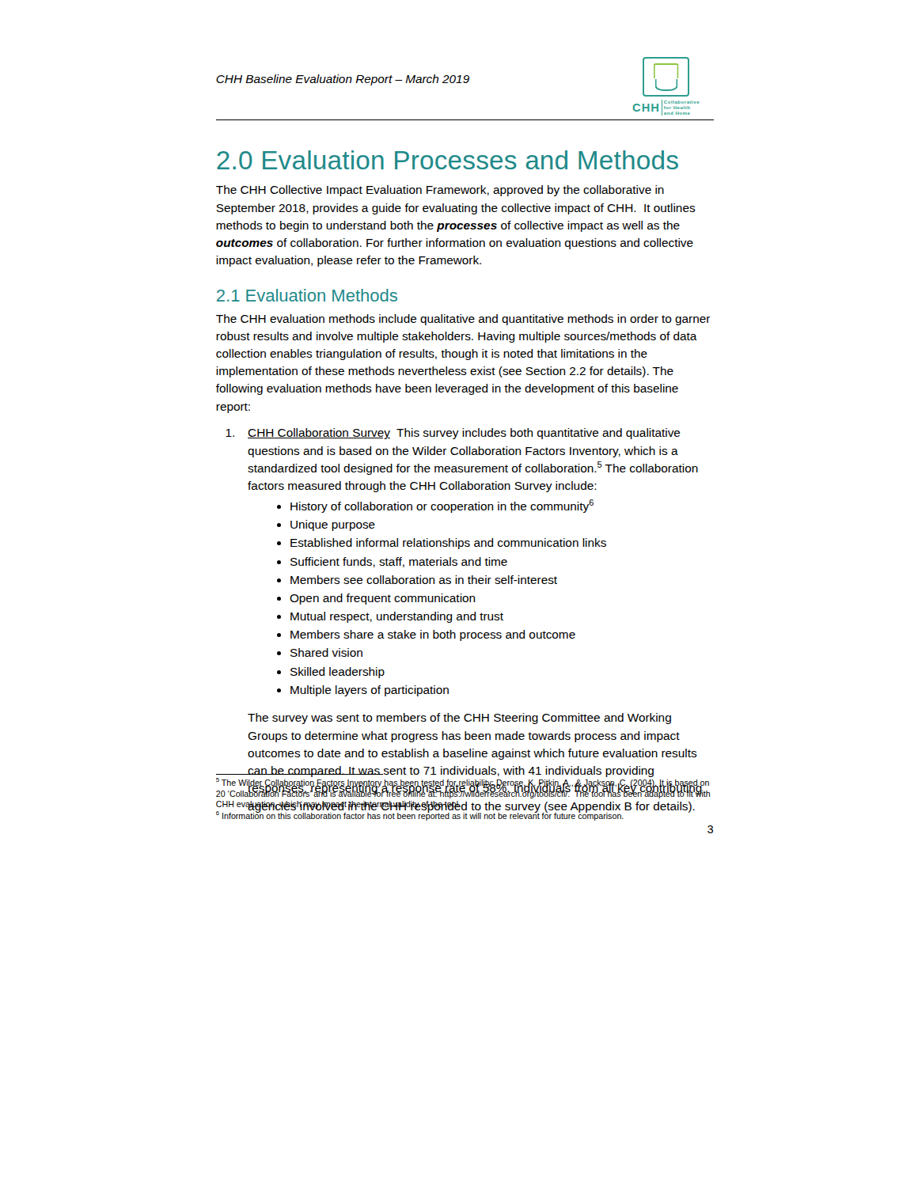CHH Baseline Evaluation Report – March 2019
CHH Collaborative
for Health
and Home
2.0 Evaluation Processes and Methods
The CHH Collective Impact Evaluation Framework, approved by the collaborative in September 2018, provides a guide for evaluating the collective impact of CHH. It outlines methods to begin to understand both the processes of collective impact as well as the outcomes of collaboration. For further information on evaluation questions and collective impact evaluation, please refer to the Framework.
2.1 Evaluation Methods
The CHH evaluation methods include qualitative and quantitative methods in order to garner robust results and involve multiple stakeholders. Having multiple sources/methods of data collection enables triangulation of results, though it is noted that limitations in the implementation of these methods nevertheless exist (see Section 2.2 for details). The following evaluation methods have been leveraged in the development of this baseline report:
CHH Collaboration Survey This survey includes both quantitative and qualitative questions and is based on the Wilder Collaboration Factors Inventory, which is a standardized tool designed for the measurement of collaboration.5 The collaboration factors measured through the CHH Collaboration Survey include:
History of collaboration or cooperation in the community6
Unique purpose
Established informal relationships and communication links
Sufficient funds, staff, materials and time
Members see collaboration as in their self-interest
Open and frequent communication
Mutual respect, understanding and trust
Members share a stake in both process and outcome
Shared vision
Skilled leadership
Multiple layers of participation
The survey was sent to members of the CHH Steering Committee and Working Groups to determine what progress has been made towards process and impact outcomes to date and to establish a baseline against which future evaluation results can be compared. It was sent to 71 individuals, with 41 individuals providing responses, representing a response rate of 58%. Individuals from all key contributing agencies involved in the CHH responded to the survey (see Appendix B for details).
5 The Wilder Collaboration Factors Inventory has been tested for reliability: Derose, K. Pitkin, A., & Jackson, C. (2004). It is based on 20 ‘Collaboration Factors’ and is available for free online at: https://wilderresearch.org/tools/cfi/. The tool has been adapted to fit with CHH evaluation, which may impact the internal validity of the tool.
6 Information on this collaboration factor has not been reported as it will not be relevant for future comparison.
3